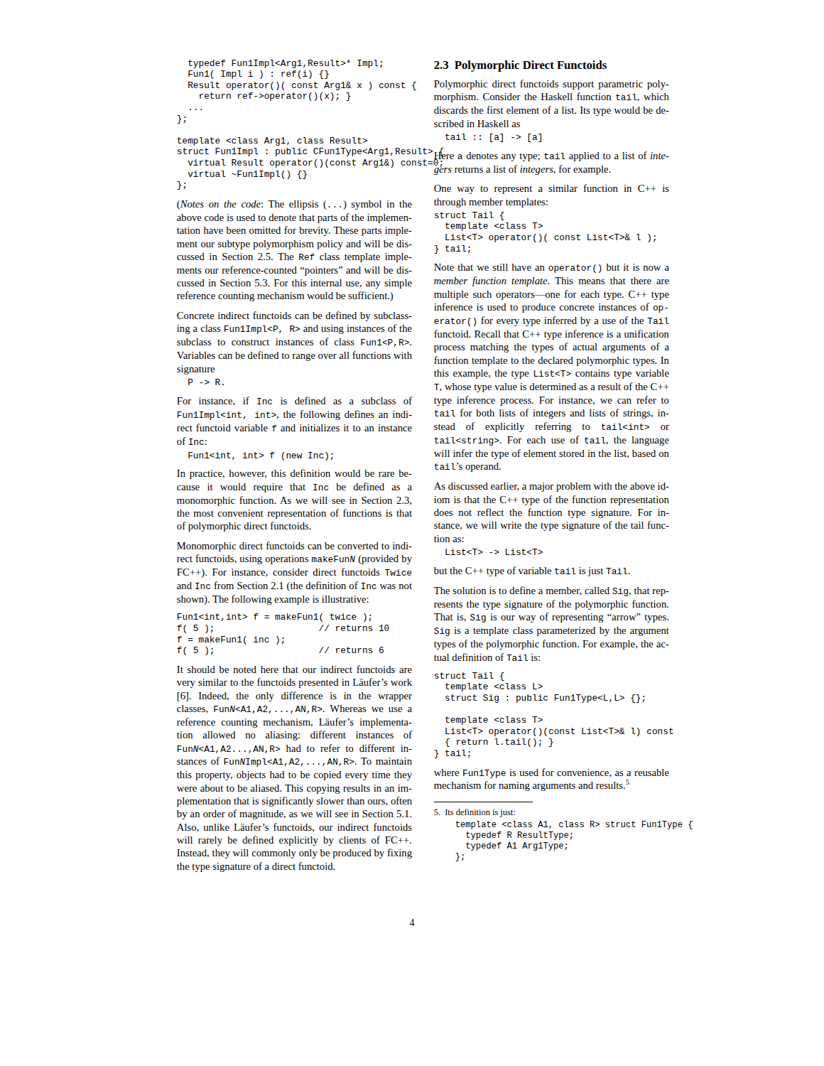typedef Fun1Impl<Arg1,Result>* Impl;
  Fun1( Impl i ) : ref(i) {}
  Result operator()( const Arg1& x ) const {
    return ref->operator()(x); }
  ...
};

template <class Arg1, class Result>
struct Fun1Impl : public CFun1Type<Arg1,Result> {
  virtual Result operator()(const Arg1&) const=0;
  virtual ~Fun1Impl() {}
};
(Notes on the code: The ellipsis (...) symbol in the above code is used to denote that parts of the implementation have been omitted for brevity. These parts implement our subtype polymorphism policy and will be discussed in Section 2.5. The Ref class template implements our reference-counted “pointers” and will be discussed in Section 5.3. For this internal use, any simple reference counting mechanism would be sufficient.)
Concrete indirect functoids can be defined by subclassing a class Fun1Impl<P, R> and using instances of the subclass to construct instances of class Fun1<P,R>. Variables can be defined to range over all functions with signature
P -> R.
For instance, if Inc is defined as a subclass of Fun1Impl<int, int>, the following defines an indirect functoid variable f and initializes it to an instance of Inc:
Fun1<int, int> f (new Inc);
In practice, however, this definition would be rare because it would require that Inc be defined as a monomorphic function. As we will see in Section 2.3, the most convenient representation of functions is that of polymorphic direct functoids.
Monomorphic direct functoids can be converted to indirect functoids, using operations makeFunN (provided by FC++). For instance, consider direct functoids Twice and Inc from Section 2.1 (the definition of Inc was not shown). The following example is illustrative:
Fun1<int,int> f = makeFun1( twice );
f( 5 );                   // returns 10
f = makeFun1( inc );
f( 5 );                   // returns 6
It should be noted here that our indirect functoids are very similar to the functoids presented in Läufer’s work [6]. Indeed, the only difference is in the wrapper classes, FunN<A1,A2,...,AN,R>. Whereas we use a reference counting mechanism, Läufer’s implementation allowed no aliasing: different instances of FunN<A1,A2...,AN,R> had to refer to different instances of FunNImpl<A1,A2,...,AN,R>. To maintain this property, objects had to be copied every time they were about to be aliased. This copying results in an implementation that is significantly slower than ours, often by an order of magnitude, as we will see in Section 5.1. Also, unlike Läufer’s functoids, our indirect functoids will rarely be defined explicitly by clients of FC++. Instead, they will commonly only be produced by fixing the type signature of a direct functoid.
2.3 Polymorphic Direct Functoids
Polymorphic direct functoids support parametric polymorphism. Consider the Haskell function tail, which discards the first element of a list. Its type would be described in Haskell as
tail :: [a] -> [a]
Here a denotes any type; tail applied to a list of integers returns a list of integers, for example.
One way to represent a similar function in C++ is through member templates:
struct Tail {
  template <class T>
  List<T> operator()( const List<T>& l );
} tail;
Note that we still have an operator() but it is now a member function template. This means that there are multiple such operators—one for each type. C++ type inference is used to produce concrete instances of operator() for every type inferred by a use of the Tail functoid. Recall that C++ type inference is a unification process matching the types of actual arguments of a function template to the declared polymorphic types. In this example, the type List<T> contains type variable T, whose type value is determined as a result of the C++ type inference process. For instance, we can refer to tail for both lists of integers and lists of strings, instead of explicitly referring to tail<int> or tail<string>. For each use of tail, the language will infer the type of element stored in the list, based on tail’s operand.
As discussed earlier, a major problem with the above idiom is that the C++ type of the function representation does not reflect the function type signature. For instance, we will write the type signature of the tail function as:
List<T> -> List<T>
but the C++ type of variable tail is just Tail.
The solution is to define a member, called Sig, that represents the type signature of the polymorphic function. That is, Sig is our way of representing “arrow” types. Sig is a template class parameterized by the argument types of the polymorphic function. For example, the actual definition of Tail is:
struct Tail {
  template <class L>
  struct Sig : public Fun1Type<L,L> {};

  template <class T>
  List<T> operator()(const List<T>& l) const
  { return l.tail(); }
} tail;
where Fun1Type is used for convenience, as a reusable mechanism for naming arguments and results.5
5.
Its definition is just:
  template <class A1, class R> struct Fun1Type {
    typedef R ResultType;
    typedef A1 Arg1Type;
  };
4